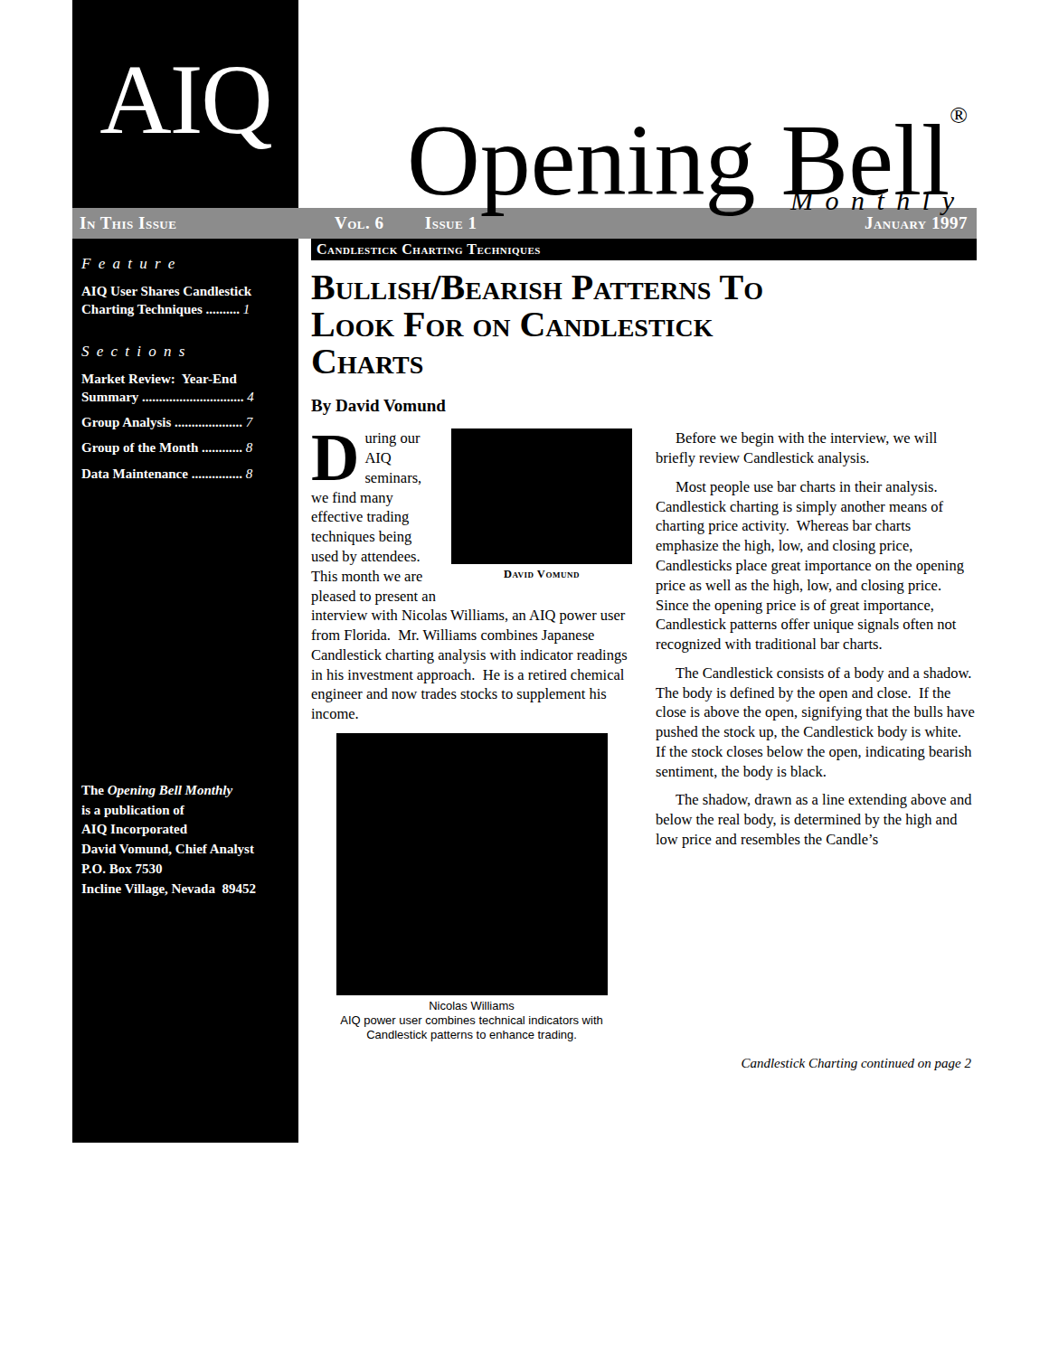AIQ
Opening Bell® M o n t h l y
In This Issue
Vol. 6 Issue 1 January 1997
F e a t u r e
AIQ User Shares Candlestick Charting Techniques .......... 1
S e c t i o n s
Market Review: Year-End Summary .............................. 4
Group Analysis .................... 7
Group of the Month ............ 8
Data Maintenance ............... 8
The Opening Bell Monthly
is a publication of
AIQ Incorporated
David Vomund, Chief Analyst
P.O. Box 7530
Incline Village, Nevada 89452
Candlestick Charting Techniques
Bullish/Bearish Patterns To Look For on Candlestick Charts
By David Vomund
David Vomund
During our AIQ seminars, we find many effective trading techniques being used by attendees. This month we are pleased to present an interview with Nicolas Williams, an AIQ power user from Florida. Mr. Williams combines Japanese Candlestick charting analysis with indicator readings in his investment approach. He is a retired chemical engineer and now trades stocks to supplement his income.
Nicolas Williams
AIQ power user combines technical indicators with Candlestick patterns to enhance trading.
Before we begin with the interview, we will briefly review Candlestick analysis.
Most people use bar charts in their analysis. Candlestick charting is simply another means of charting price activity. Whereas bar charts emphasize the high, low, and closing price, Candlesticks place great importance on the opening price as well as the high, low, and closing price. Since the opening price is of great importance, Candlestick patterns offer unique signals often not recognized with traditional bar charts.
The Candlestick consists of a body and a shadow. The body is defined by the open and close. If the close is above the open, signifying that the bulls have pushed the stock up, the Candlestick body is white. If the stock closes below the open, indicating bearish sentiment, the body is black.
The shadow, drawn as a line extending above and below the real body, is determined by the high and low price and resembles the Candle’s
Candlestick Charting continued on page 2